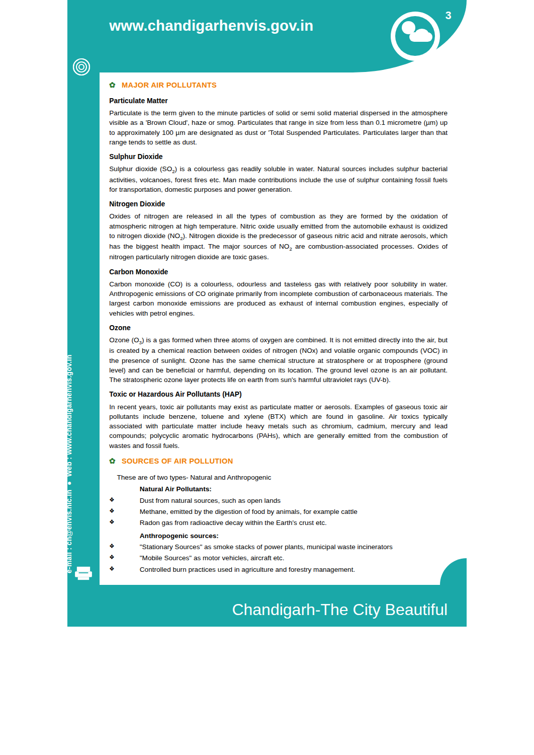www.chandigarhenvis.gov.in
3
e-mail : ch@envis.nic.in ● Web : www.chandigarhenvis.gov.in
Chandigarh-The City Beautiful
✿ MAJOR AIR POLLUTANTS
Particulate Matter
Particulate is the term given to the minute particles of solid or semi solid material dispersed in the atmosphere visible as a 'Brown Cloud', haze or smog. Particulates that range in size from less than 0.1 micrometre (µm) up to approximately 100 µm are designated as dust or 'Total Suspended Particulates. Particulates larger than that range tends to settle as dust.
Sulphur Dioxide
Sulphur dioxide (SO2) is a colourless gas readily soluble in water. Natural sources includes sulphur bacterial activities, volcanoes, forest fires etc. Man made contributions include the use of sulphur containing fossil fuels for transportation, domestic purposes and power generation.
Nitrogen Dioxide
Oxides of nitrogen are released in all the types of combustion as they are formed by the oxidation of atmospheric nitrogen at high temperature. Nitric oxide usually emitted from the automobile exhaust is oxidized to nitrogen dioxide (NO2). Nitrogen dioxide is the predecessor of gaseous nitric acid and nitrate aerosols, which has the biggest health impact. The major sources of NO2 are combustion-associated processes. Oxides of nitrogen particularly nitrogen dioxide are toxic gases.
Carbon Monoxide
Carbon monoxide (CO) is a colourless, odourless and tasteless gas with relatively poor solubility in water. Anthropogenic emissions of CO originate primarily from incomplete combustion of carbonaceous materials. The largest carbon monoxide emissions are produced as exhaust of internal combustion engines, especially of vehicles with petrol engines.
Ozone
Ozone (O3) is a gas formed when three atoms of oxygen are combined. It is not emitted directly into the air, but is created by a chemical reaction between oxides of nitrogen (NOx) and volatile organic compounds (VOC) in the presence of sunlight. Ozone has the same chemical structure at stratosphere or at troposphere (ground level) and can be beneficial or harmful, depending on its location. The ground level ozone is an air pollutant. The stratospheric ozone layer protects life on earth from sun's harmful ultraviolet rays (UV-b).
Toxic or Hazardous Air Pollutants (HAP)
In recent years, toxic air pollutants may exist as particulate matter or aerosols. Examples of gaseous toxic air pollutants include benzene, toluene and xylene (BTX) which are found in gasoline. Air toxics typically associated with particulate matter include heavy metals such as chromium, cadmium, mercury and lead compounds; polycyclic aromatic hydrocarbons (PAHs), which are generally emitted from the combustion of wastes and fossil fuels.
✿ SOURCES OF AIR POLLUTION
These are of two types- Natural and Anthropogenic
Natural Air Pollutants:
❖Dust from natural sources, such as open lands
❖Methane, emitted by the digestion of food by animals, for example cattle
❖Radon gas from radioactive decay within the Earth's crust etc.
Anthropogenic sources:
❖"Stationary Sources" as smoke stacks of power plants, municipal waste incinerators
❖"Mobile Sources" as motor vehicles, aircraft etc.
❖Controlled burn practices used in agriculture and forestry management.